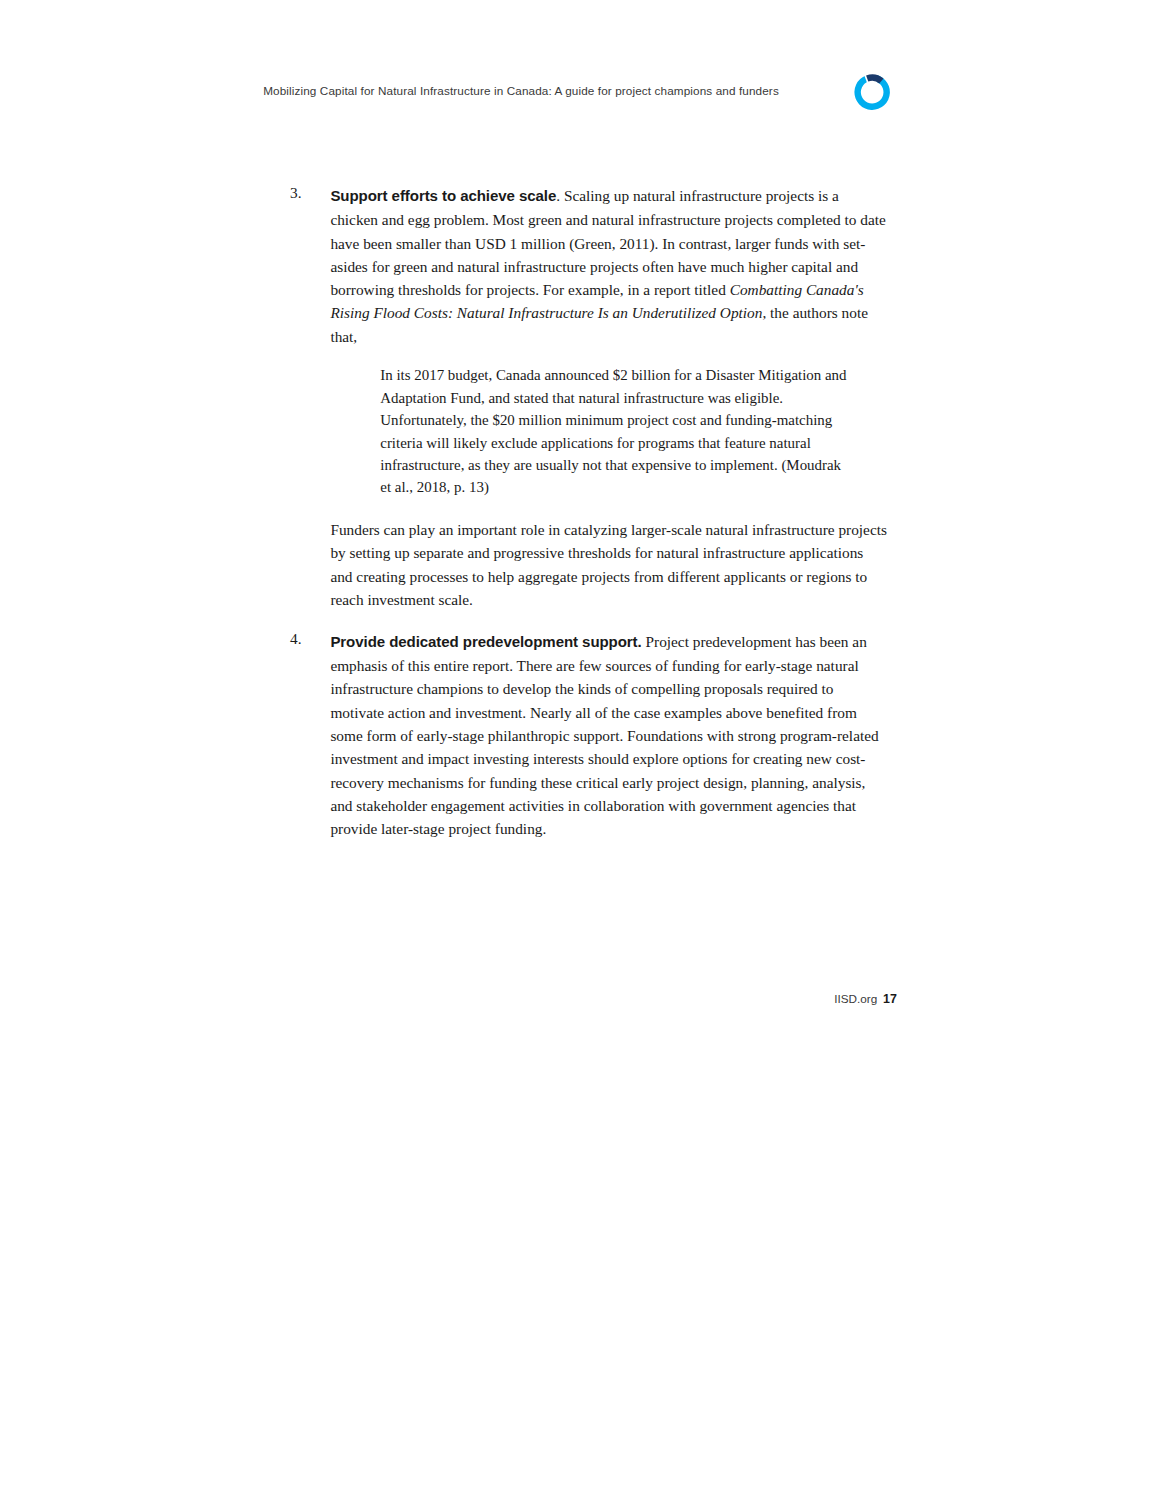Mobilizing Capital for Natural Infrastructure in Canada: A guide for project champions and funders
Support efforts to achieve scale. Scaling up natural infrastructure projects is a chicken and egg problem. Most green and natural infrastructure projects completed to date have been smaller than USD 1 million (Green, 2011). In contrast, larger funds with set-asides for green and natural infrastructure projects often have much higher capital and borrowing thresholds for projects. For example, in a report titled Combatting Canada's Rising Flood Costs: Natural Infrastructure Is an Underutilized Option, the authors note that,
In its 2017 budget, Canada announced $2 billion for a Disaster Mitigation and Adaptation Fund, and stated that natural infrastructure was eligible. Unfortunately, the $20 million minimum project cost and funding-matching criteria will likely exclude applications for programs that feature natural infrastructure, as they are usually not that expensive to implement. (Moudrak et al., 2018, p. 13)
Funders can play an important role in catalyzing larger-scale natural infrastructure projects by setting up separate and progressive thresholds for natural infrastructure applications and creating processes to help aggregate projects from different applicants or regions to reach investment scale.
Provide dedicated predevelopment support. Project predevelopment has been an emphasis of this entire report. There are few sources of funding for early-stage natural infrastructure champions to develop the kinds of compelling proposals required to motivate action and investment. Nearly all of the case examples above benefited from some form of early-stage philanthropic support. Foundations with strong program-related investment and impact investing interests should explore options for creating new cost-recovery mechanisms for funding these critical early project design, planning, analysis, and stakeholder engagement activities in collaboration with government agencies that provide later-stage project funding.
IISD.org17